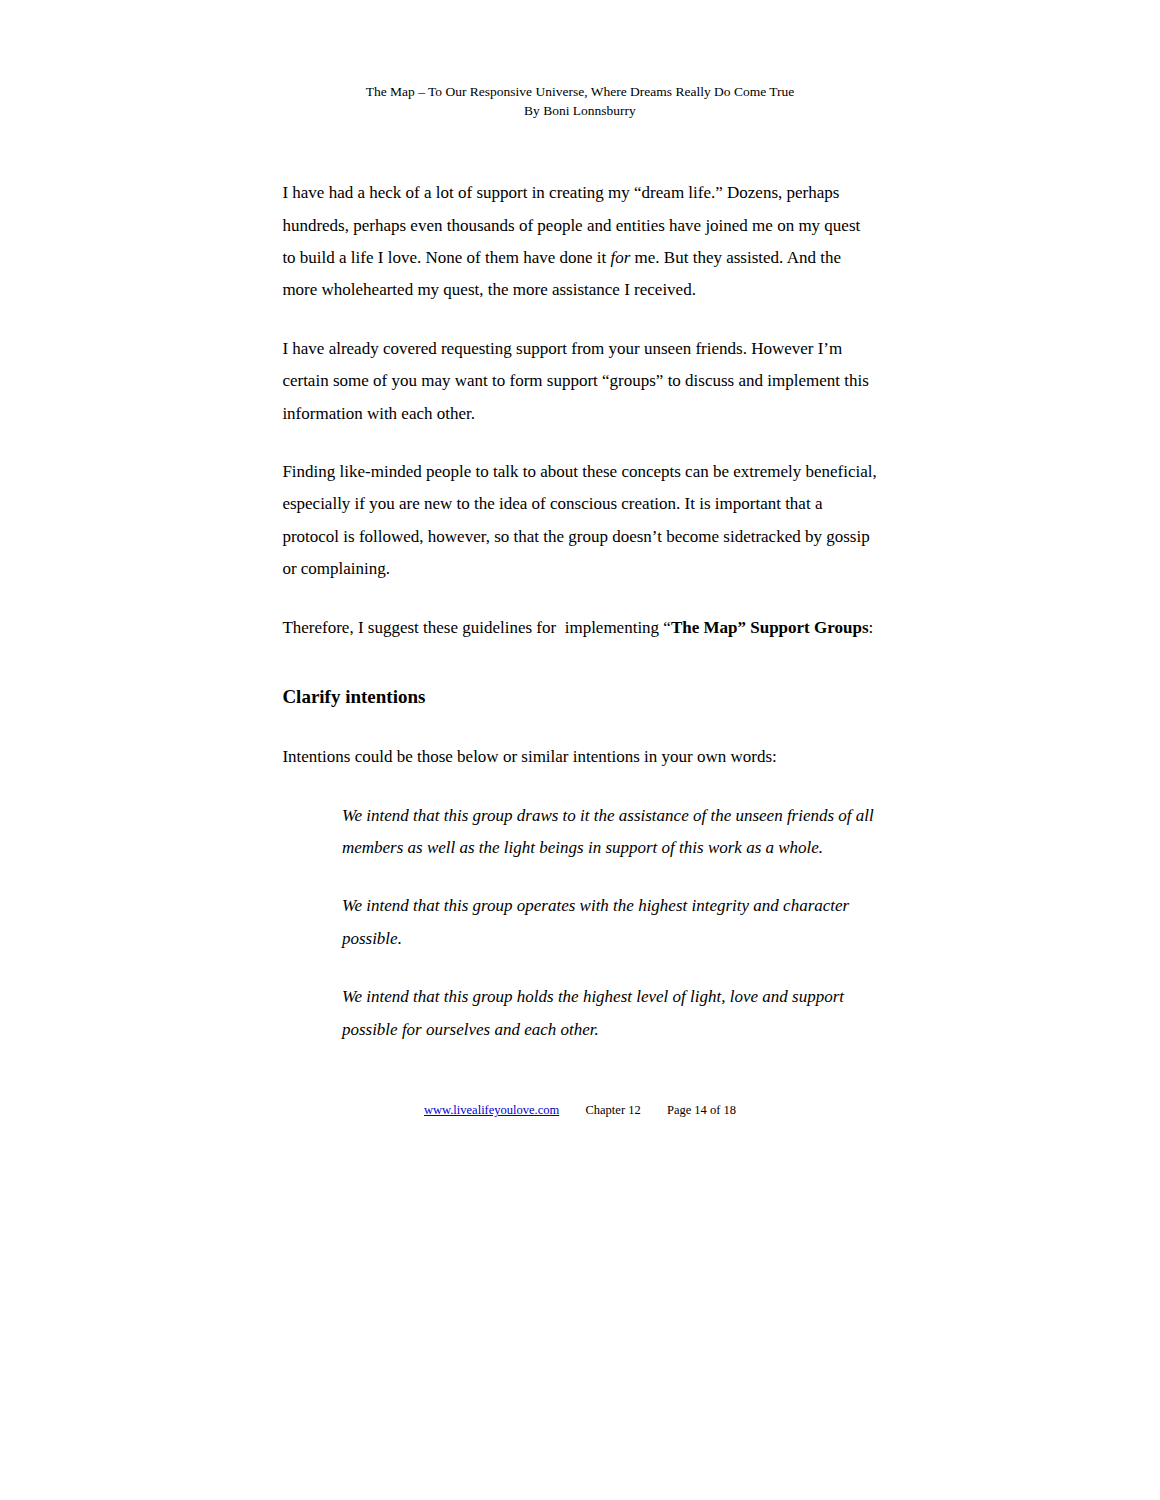The Map – To Our Responsive Universe, Where Dreams Really Do Come True By Boni Lonnsburry
I have had a heck of a lot of support in creating my “dream life.” Dozens, perhaps hundreds, perhaps even thousands of people and entities have joined me on my quest to build a life I love. None of them have done it for me. But they assisted. And the more wholehearted my quest, the more assistance I received.
I have already covered requesting support from your unseen friends. However I’m certain some of you may want to form support “groups” to discuss and implement this information with each other.
Finding like-minded people to talk to about these concepts can be extremely beneficial, especially if you are new to the idea of conscious creation. It is important that a protocol is followed, however, so that the group doesn’t become sidetracked by gossip or complaining.
Therefore, I suggest these guidelines for implementing “The Map” Support Groups:
Clarify intentions
Intentions could be those below or similar intentions in your own words:
We intend that this group draws to it the assistance of the unseen friends of all members as well as the light beings in support of this work as a whole.
We intend that this group operates with the highest integrity and character possible.
We intend that this group holds the highest level of light, love and support possible for ourselves and each other.
www.livealifeyoulove.com Chapter 12 Page 14 of 18